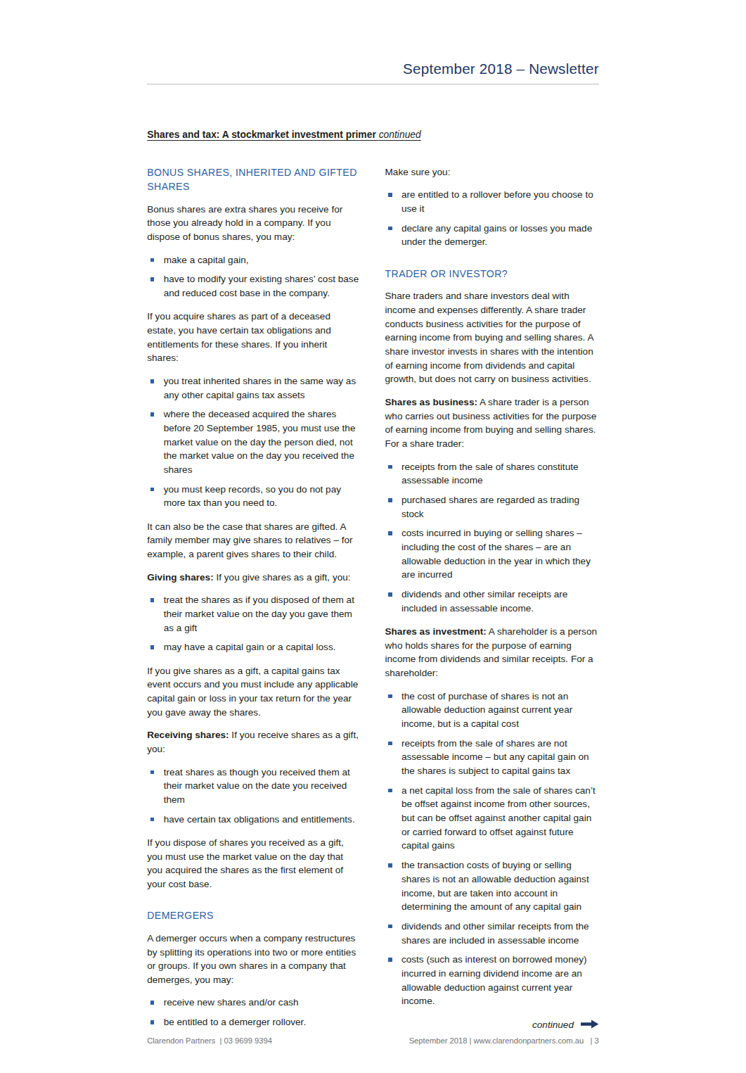September 2018 – Newsletter
Shares and tax: A stockmarket investment primer continued
BONUS SHARES, INHERITED AND GIFTED SHARES
Bonus shares are extra shares you receive for those you already hold in a company. If you dispose of bonus shares, you may:
make a capital gain,
have to modify your existing shares’ cost base and reduced cost base in the company.
If you acquire shares as part of a deceased estate, you have certain tax obligations and entitlements for these shares. If you inherit shares:
you treat inherited shares in the same way as any other capital gains tax assets
where the deceased acquired the shares before 20 September 1985, you must use the market value on the day the person died, not the market value on the day you received the shares
you must keep records, so you do not pay more tax than you need to.
It can also be the case that shares are gifted. A family member may give shares to relatives – for example, a parent gives shares to their child.
Giving shares: If you give shares as a gift, you:
treat the shares as if you disposed of them at their market value on the day you gave them as a gift
may have a capital gain or a capital loss.
If you give shares as a gift, a capital gains tax event occurs and you must include any applicable capital gain or loss in your tax return for the year you gave away the shares.
Receiving shares: If you receive shares as a gift, you:
treat shares as though you received them at their market value on the date you received them
have certain tax obligations and entitlements.
If you dispose of shares you received as a gift, you must use the market value on the day that you acquired the shares as the first element of your cost base.
DEMERGERS
A demerger occurs when a company restructures by splitting its operations into two or more entities or groups. If you own shares in a company that demerges, you may:
receive new shares and/or cash
be entitled to a demerger rollover.
Make sure you:
are entitled to a rollover before you choose to use it
declare any capital gains or losses you made under the demerger.
TRADER OR INVESTOR?
Share traders and share investors deal with income and expenses differently. A share trader conducts business activities for the purpose of earning income from buying and selling shares. A share investor invests in shares with the intention of earning income from dividends and capital growth, but does not carry on business activities.
Shares as business: A share trader is a person who carries out business activities for the purpose of earning income from buying and selling shares. For a share trader:
receipts from the sale of shares constitute assessable income
purchased shares are regarded as trading stock
costs incurred in buying or selling shares – including the cost of the shares – are an allowable deduction in the year in which they are incurred
dividends and other similar receipts are included in assessable income.
Shares as investment: A shareholder is a person who holds shares for the purpose of earning income from dividends and similar receipts. For a shareholder:
the cost of purchase of shares is not an allowable deduction against current year income, but is a capital cost
receipts from the sale of shares are not assessable income – but any capital gain on the shares is subject to capital gains tax
a net capital loss from the sale of shares can’t be offset against income from other sources, but can be offset against another capital gain or carried forward to offset against future capital gains
the transaction costs of buying or selling shares is not an allowable deduction against income, but are taken into account in determining the amount of any capital gain
dividends and other similar receipts from the shares are included in assessable income
costs (such as interest on borrowed money) incurred in earning dividend income are an allowable deduction against current year income.
continued
Clarendon Partners | 03 9699 9394
September 2018 | www.clarendonpartners.com.au | 3